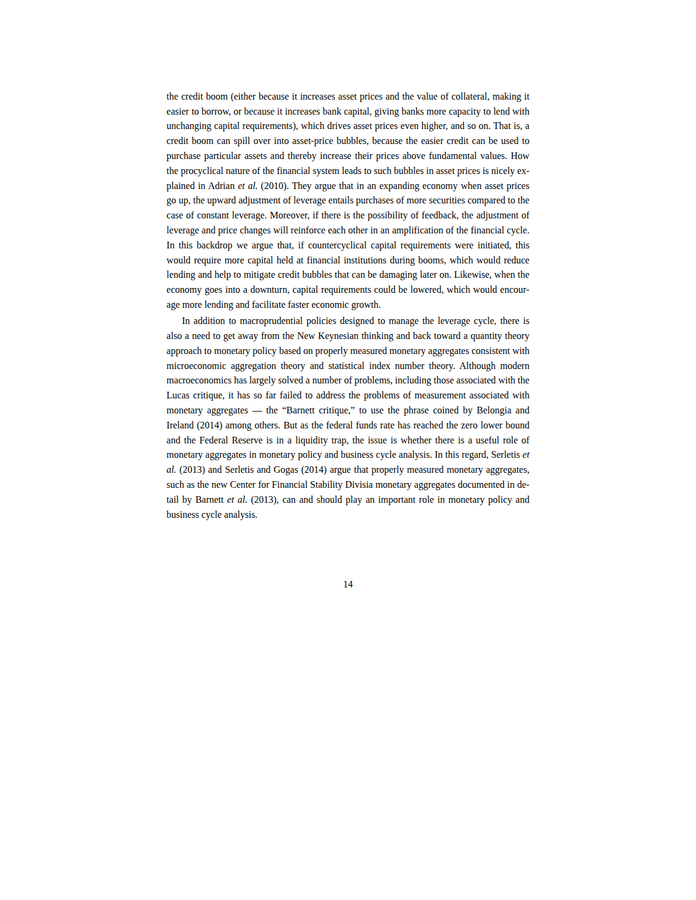the credit boom (either because it increases asset prices and the value of collateral, making it easier to borrow, or because it increases bank capital, giving banks more capacity to lend with unchanging capital requirements), which drives asset prices even higher, and so on. That is, a credit boom can spill over into asset-price bubbles, because the easier credit can be used to purchase particular assets and thereby increase their prices above fundamental values. How the procyclical nature of the financial system leads to such bubbles in asset prices is nicely explained in Adrian et al. (2010). They argue that in an expanding economy when asset prices go up, the upward adjustment of leverage entails purchases of more securities compared to the case of constant leverage. Moreover, if there is the possibility of feedback, the adjustment of leverage and price changes will reinforce each other in an amplification of the financial cycle. In this backdrop we argue that, if countercyclical capital requirements were initiated, this would require more capital held at financial institutions during booms, which would reduce lending and help to mitigate credit bubbles that can be damaging later on. Likewise, when the economy goes into a downturn, capital requirements could be lowered, which would encourage more lending and facilitate faster economic growth.
In addition to macroprudential policies designed to manage the leverage cycle, there is also a need to get away from the New Keynesian thinking and back toward a quantity theory approach to monetary policy based on properly measured monetary aggregates consistent with microeconomic aggregation theory and statistical index number theory. Although modern macroeconomics has largely solved a number of problems, including those associated with the Lucas critique, it has so far failed to address the problems of measurement associated with monetary aggregates — the “Barnett critique,” to use the phrase coined by Belongia and Ireland (2014) among others. But as the federal funds rate has reached the zero lower bound and the Federal Reserve is in a liquidity trap, the issue is whether there is a useful role of monetary aggregates in monetary policy and business cycle analysis. In this regard, Serletis et al. (2013) and Serletis and Gogas (2014) argue that properly measured monetary aggregates, such as the new Center for Financial Stability Divisia monetary aggregates documented in detail by Barnett et al. (2013), can and should play an important role in monetary policy and business cycle analysis.
14